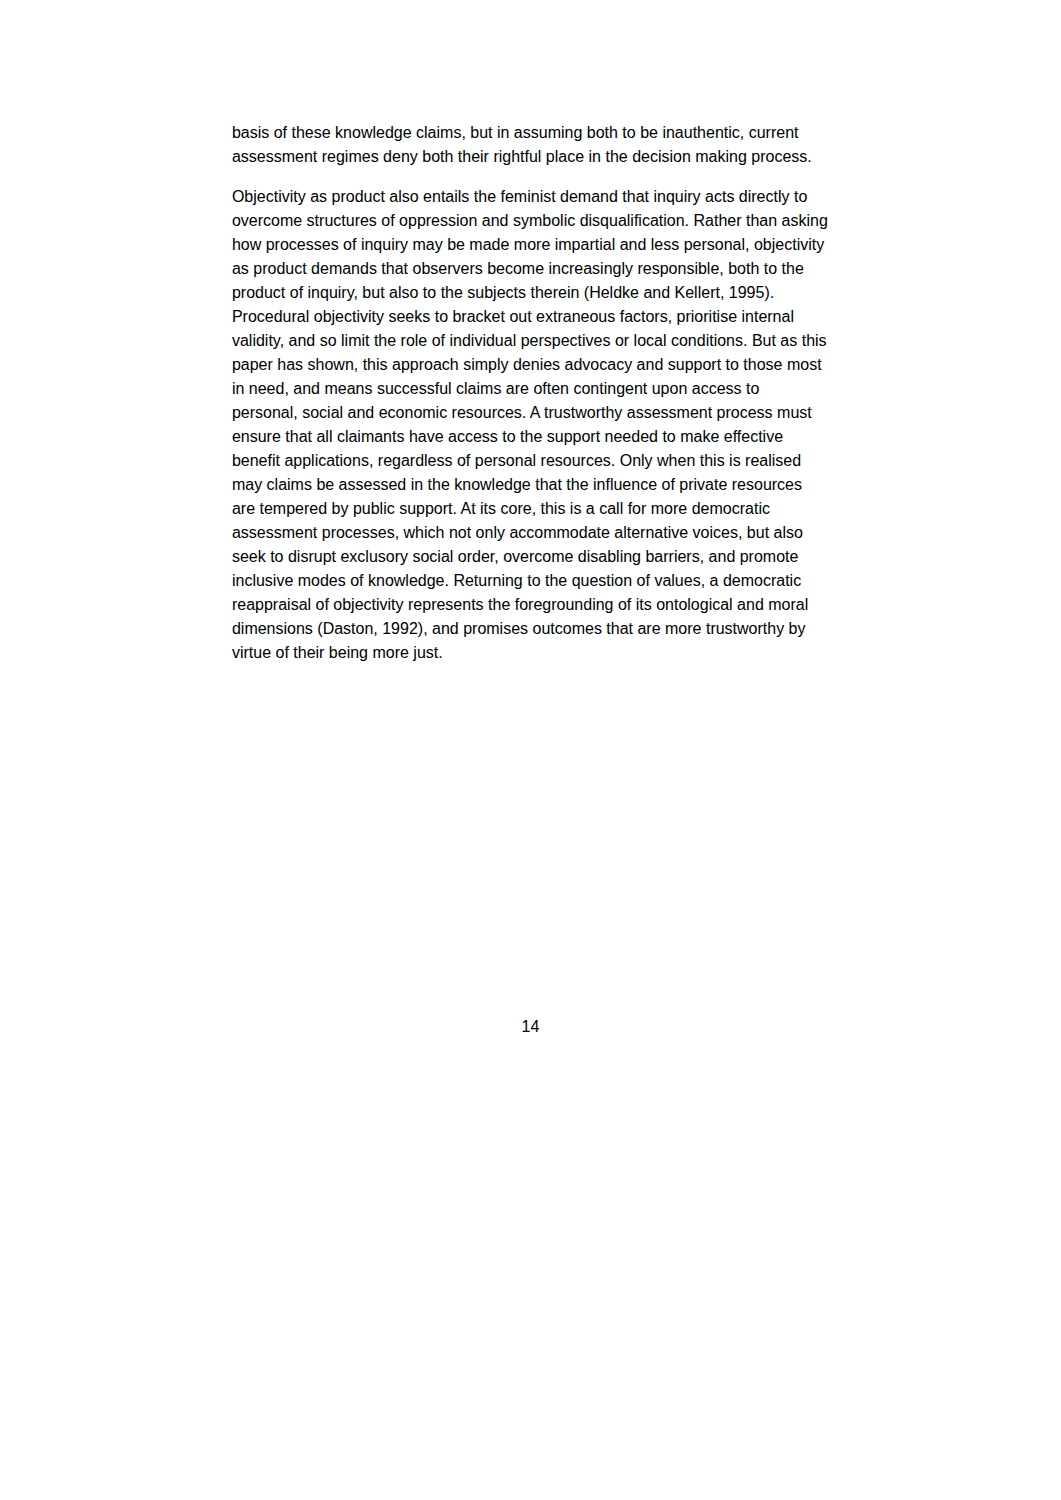basis of these knowledge claims, but in assuming both to be inauthentic, current assessment regimes deny both their rightful place in the decision making process.
Objectivity as product also entails the feminist demand that inquiry acts directly to overcome structures of oppression and symbolic disqualification. Rather than asking how processes of inquiry may be made more impartial and less personal, objectivity as product demands that observers become increasingly responsible, both to the product of inquiry, but also to the subjects therein (Heldke and Kellert, 1995). Procedural objectivity seeks to bracket out extraneous factors, prioritise internal validity, and so limit the role of individual perspectives or local conditions. But as this paper has shown, this approach simply denies advocacy and support to those most in need, and means successful claims are often contingent upon access to personal, social and economic resources. A trustworthy assessment process must ensure that all claimants have access to the support needed to make effective benefit applications, regardless of personal resources. Only when this is realised may claims be assessed in the knowledge that the influence of private resources are tempered by public support. At its core, this is a call for more democratic assessment processes, which not only accommodate alternative voices, but also seek to disrupt exclusory social order, overcome disabling barriers, and promote inclusive modes of knowledge. Returning to the question of values, a democratic reappraisal of objectivity represents the foregrounding of its ontological and moral dimensions (Daston, 1992), and promises outcomes that are more trustworthy by virtue of their being more just.
14